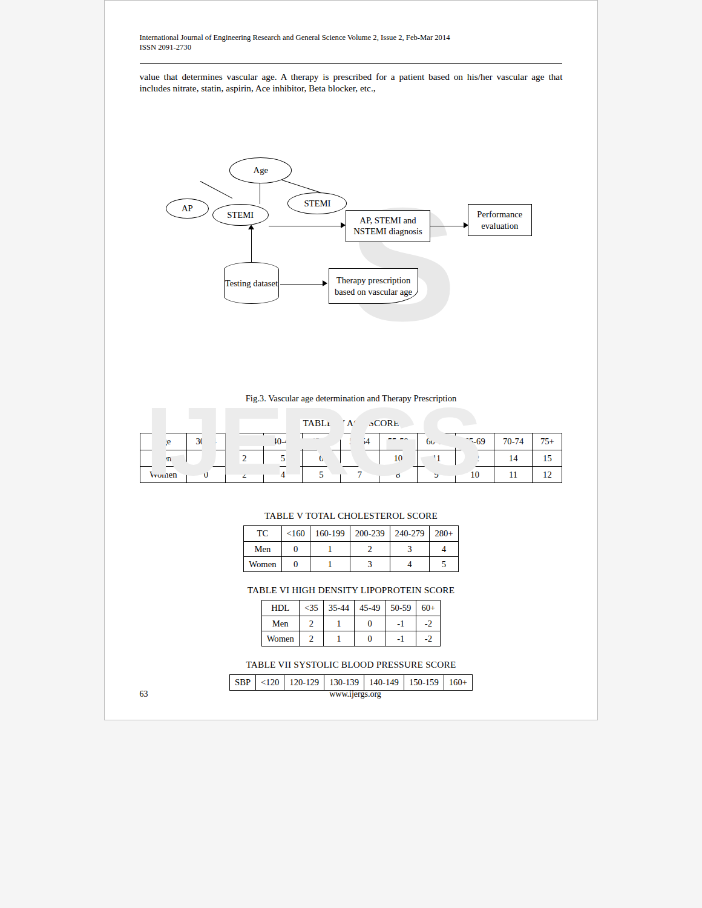International Journal of Engineering Research and General Science Volume 2, Issue 2, Feb-Mar 2014 ISSN 2091-2730
value that determines vascular age. A therapy is prescribed for a patient based on his/her vascular age that includes nitrate, statin, aspirin, Ace inhibitor, Beta blocker, etc.,
S
IJERGS
Age
AP
STEMI
STEMI
AP, STEMI and NSTEMI diagnosis
Performance evaluation
Testing dataset
Therapy prescription based on vascular age
Fig.3. Vascular age determination and Therapy Prescription
TABLE IV AGE SCORE
| Age | 30-34 | 35-39 | 40-44 | 45-49 | 50-54 | 55-59 | 60-64 | 65-69 | 70-74 | 75+ |
| Men | 0 | 2 | 5 | 6 | 8 | 10 | 11 | 12 | 14 | 15 |
| Women | 0 | 2 | 4 | 5 | 7 | 8 | 9 | 10 | 11 | 12 |
TABLE V TOTAL CHOLESTEROL SCORE
| TC | <160 | 160-199 | 200-239 | 240-279 | 280+ |
| Men | 0 | 1 | 2 | 3 | 4 |
| Women | 0 | 1 | 3 | 4 | 5 |
TABLE VI HIGH DENSITY LIPOPROTEIN SCORE
| HDL | <35 | 35-44 | 45-49 | 50-59 | 60+ |
| Men | 2 | 1 | 0 | -1 | -2 |
| Women | 2 | 1 | 0 | -1 | -2 |
TABLE VII SYSTOLIC BLOOD PRESSURE SCORE
| SBP | <120 | 120-129 | 130-139 | 140-149 | 150-159 | 160+ |
63
www.ijergs.org